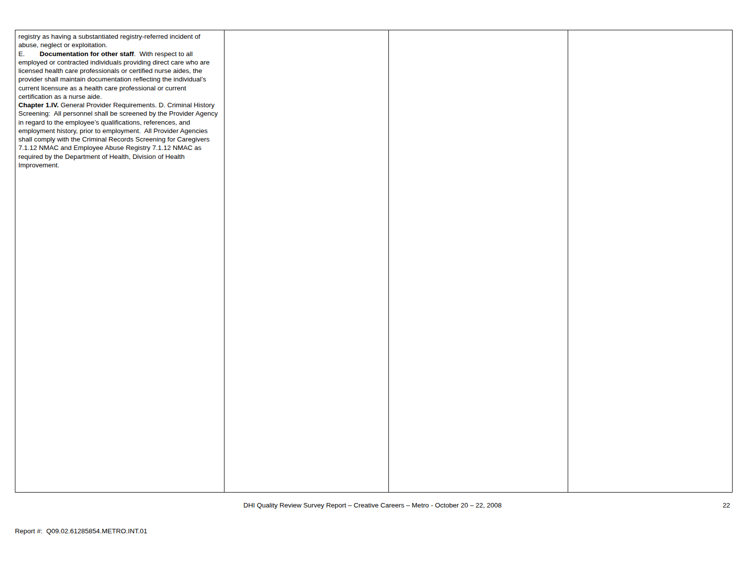| registry as having a substantiated registry-referred incident of abuse, neglect or exploitation. E. Documentation for other staff . With respect to all employed or contracted individuals providing direct care who are licensed health care professionals or certified nurse aides, the provider shall maintain documentation reflecting the individual’s current licensure as a health care professional or current certification as a nurse aide. Chapter 1.IV. General Provider Requirements. D. Criminal History Screening: All personnel shall be screened by the Provider Agency in regard to the employee’s qualifications, references, and employment history, prior to employment. All Provider Agencies shall comply with the Criminal Records Screening for Caregivers 7.1.12 NMAC and Employee Abuse Registry 7.1.12 NMAC as required by the Department of Health, Division of Health Improvement. | | | |
DHI Quality Review Survey Report – Creative Careers – Metro - October 20 – 22, 2008 22
Report #: Q09.02.61285854.METRO.INT.01